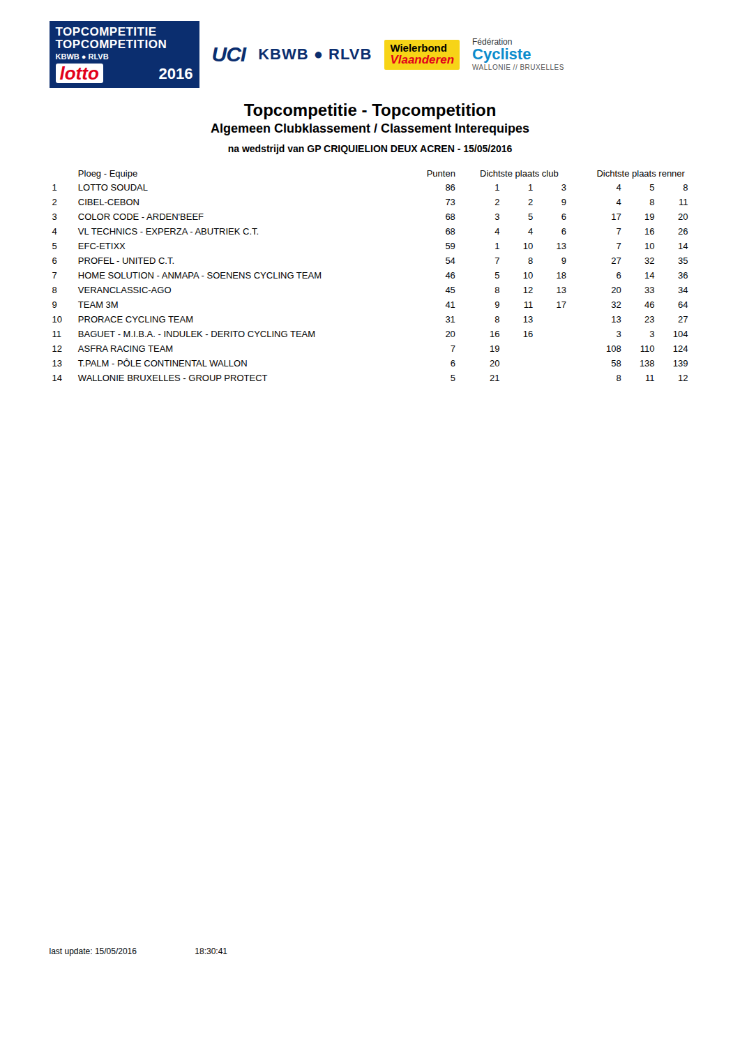TOPCOMPETITIE
TOPCOMPETITION
KBWB ● RLVB
lotto 2016
UCI
KBWB ● RLVB
Wielerbond Vlaanderen
Fédération Cycliste WALLONIE // BRUXELLES
Topcompetitie - Topcompetition
Algemeen Clubklassement / Classement Interequipes
na wedstrijd van GP CRIQUIELION DEUX ACREN - 15/05/2016
| | Ploeg - Equipe | Punten | Dichtste plaats club | | Dichtste plaats renner |
| --- | --- | --- | --- | --- | --- |
| 1 | LOTTO SOUDAL | 86 | 1 | 1 | 3 | | 4 | 5 | 8 |
| 2 | CIBEL-CEBON | 73 | 2 | 2 | 9 | | 4 | 8 | 11 |
| 3 | COLOR CODE - ARDEN'BEEF | 68 | 3 | 5 | 6 | | 17 | 19 | 20 |
| 4 | VL TECHNICS - EXPERZA - ABUTRIEK C.T. | 68 | 4 | 4 | 6 | | 7 | 16 | 26 |
| 5 | EFC-ETIXX | 59 | 1 | 10 | 13 | | 7 | 10 | 14 |
| 6 | PROFEL - UNITED C.T. | 54 | 7 | 8 | 9 | | 27 | 32 | 35 |
| 7 | HOME SOLUTION - ANMAPA - SOENENS CYCLING TEAM | 46 | 5 | 10 | 18 | | 6 | 14 | 36 |
| 8 | VERANCLASSIC-AGO | 45 | 8 | 12 | 13 | | 20 | 33 | 34 |
| 9 | TEAM 3M | 41 | 9 | 11 | 17 | | 32 | 46 | 64 |
| 10 | PRORACE CYCLING TEAM | 31 | 8 | 13 | | | 13 | 23 | 27 |
| 11 | BAGUET - M.I.B.A. - INDULEK - DERITO CYCLING TEAM | 20 | 16 | 16 | | | 3 | 3 | 104 |
| 12 | ASFRA RACING TEAM | 7 | 19 | | | | 108 | 110 | 124 |
| 13 | T.PALM - PÔLE CONTINENTAL WALLON | 6 | 20 | | | | 58 | 138 | 139 |
| 14 | WALLONIE BRUXELLES - GROUP PROTECT | 5 | 21 | | | | 8 | 11 | 12 |
last update: 15/05/2016 18:30:41